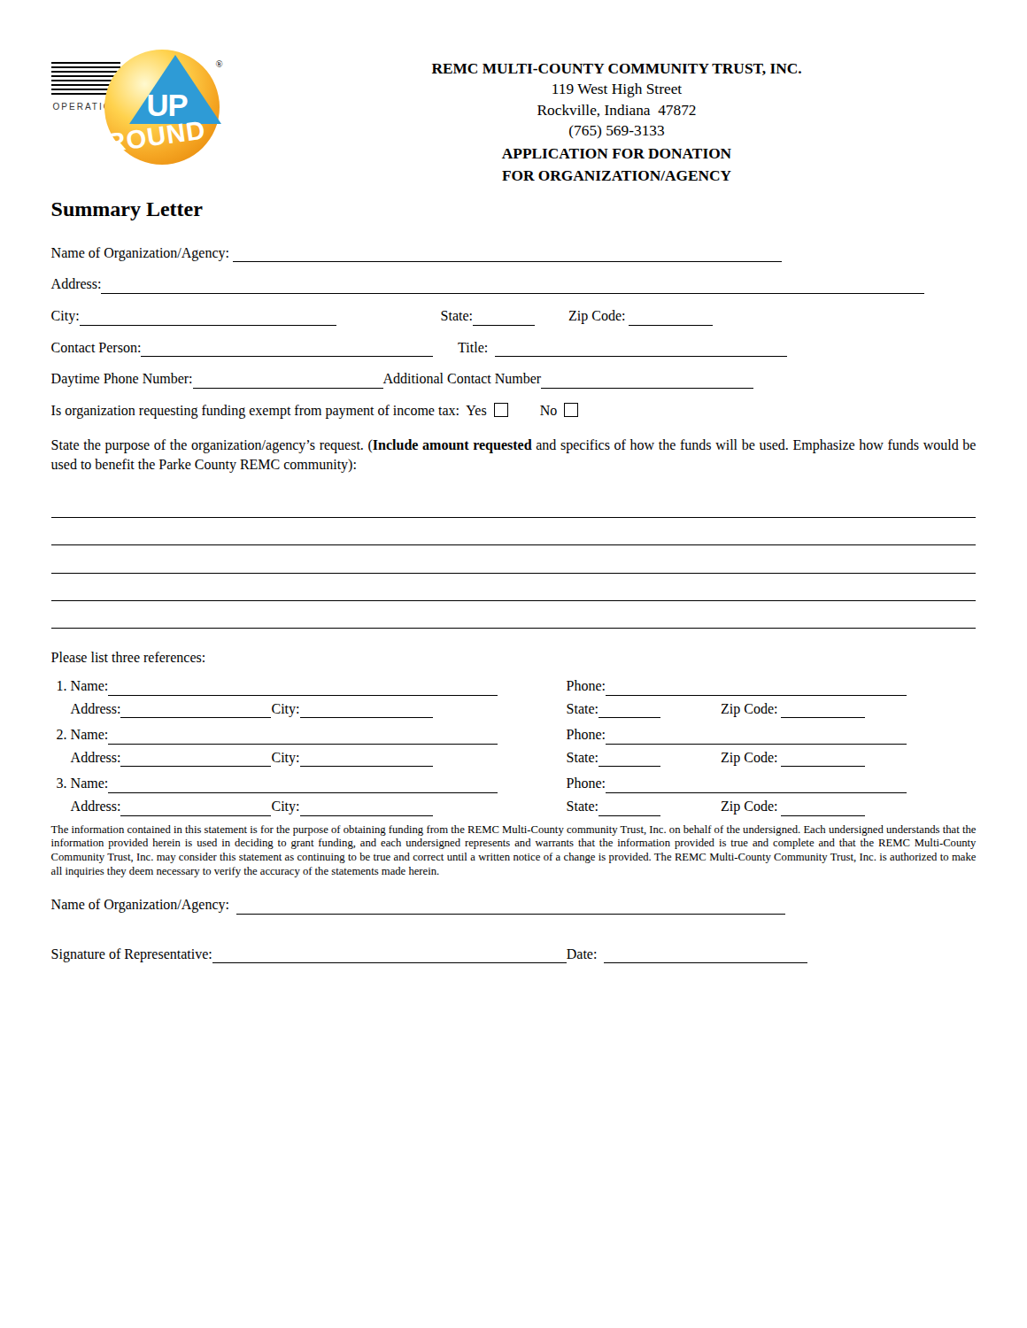OPERATION
UP
®
ROUND
REMC MULTI-COUNTY COMMUNITY TRUST, INC.
119 West High Street
Rockville, Indiana 47872
(765) 569-3133
APPLICATION FOR DONATION
FOR ORGANIZATION/AGENCY
Summary Letter
Name of Organization/Agency:
Address:
City: State: Zip Code:
Contact Person: Title:
Daytime Phone Number: Additional Contact Number
Is organization requesting funding exempt from payment of income tax: Yes No
State the purpose of the organization/agency’s request. (Include amount requested and specifics of how the funds will be used. Emphasize how funds would be used to benefit the Parke County REMC community):
Please list three references:
Name: Phone:
Address: City: State: Zip Code:
Name: Phone:
Address: City: State: Zip Code:
Name: Phone:
Address: City: State: Zip Code:
The information contained in this statement is for the purpose of obtaining funding from the REMC Multi-County community Trust, Inc. on behalf of the undersigned. Each undersigned understands that the information provided herein is used in deciding to grant funding, and each undersigned represents and warrants that the information provided is true and complete and that the REMC Multi-County Community Trust, Inc. may consider this statement as continuing to be true and correct until a written notice of a change is provided. The REMC Multi-County Community Trust, Inc. is authorized to make all inquiries they deem necessary to verify the accuracy of the statements made herein.
Name of Organization/Agency:
Signature of Representative: Date: